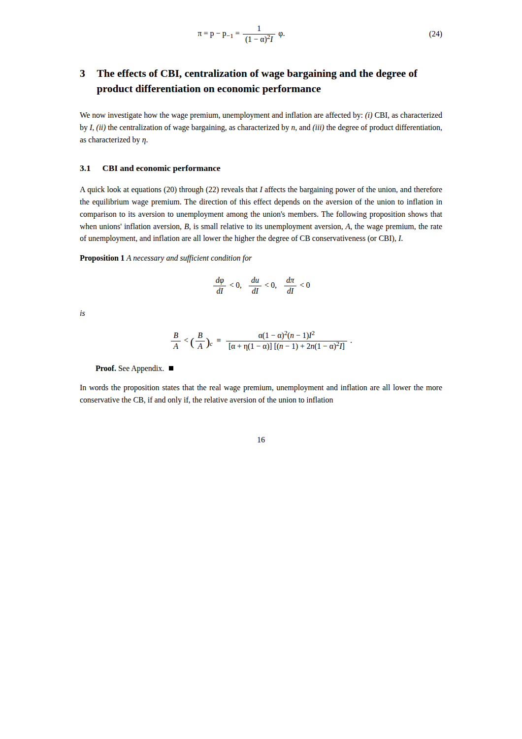π = p − p−1 = 1(1 − α)2I φ.
(24)
3 The effects of CBI, centralization of wage bargaining and the degree of product differentiation on economic performance
We now investigate how the wage premium, unemployment and inflation are affected by: (i) CBI, as characterized by I, (ii) the centralization of wage bargaining, as characterized by n, and (iii) the degree of product differentiation, as characterized by η.
3.1 CBI and economic performance
A quick look at equations (20) through (22) reveals that I affects the bargaining power of the union, and therefore the equilibrium wage premium. The direction of this effect depends on the aversion of the union to inflation in comparison to its aversion to unemployment among the union's members. The following proposition shows that when unions' inflation aversion, B, is small relative to its unemployment aversion, A, the wage premium, the rate of unemployment, and inflation are all lower the higher the degree of CB conservativeness (or CBI), I.
Proposition 1 A necessary and sufficient condition for
dφ dI < 0, du dI < 0, dπ dI < 0
is
BA < (BA) c ≡ α(1 − α)2(n − 1)I2[α + η(1 − α)] [(n − 1) + 2n(1 − α)2I] .
Proof. See Appendix.
In words the proposition states that the real wage premium, unemployment and inflation are all lower the more conservative the CB, if and only if, the relative aversion of the union to inflation
16